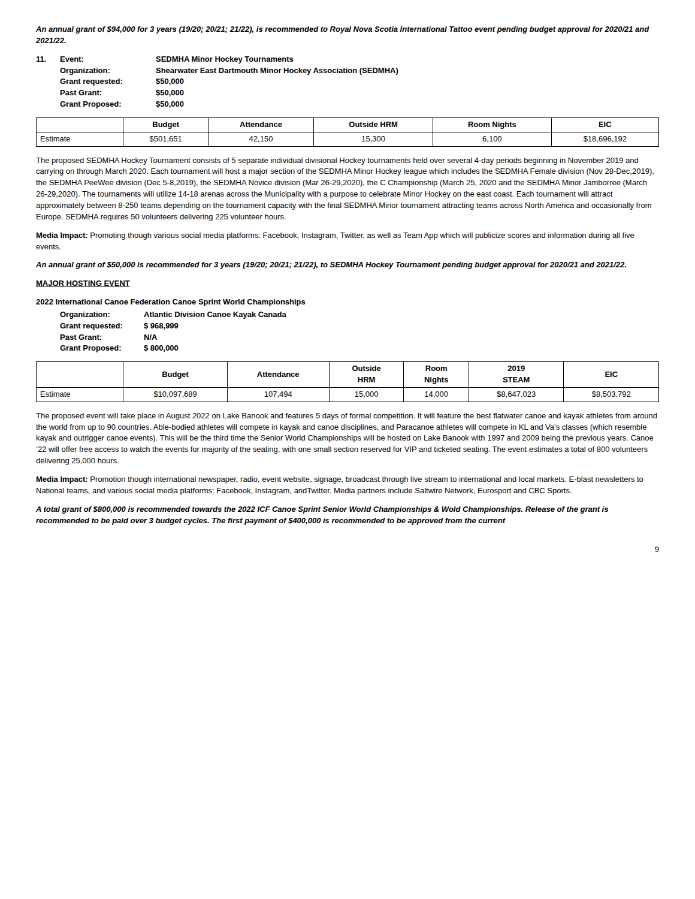An annual grant of $94,000 for 3 years (19/20; 20/21; 21/22), is recommended to Royal Nova Scotia International Tattoo event pending budget approval for 2020/21 and 2021/22.
| 11. | Event: | SEDMHA Minor Hockey Tournaments |
| | Organization: | Shearwater East Dartmouth Minor Hockey Association (SEDMHA) |
| | Grant requested: | $50,000 |
| | Past Grant: | $50,000 |
| | Grant Proposed: | $50,000 |
| | Budget | Attendance | Outside HRM | Room Nights | EIC |
| --- | --- | --- | --- | --- | --- |
| Estimate | $501,651 | 42,150 | 15,300 | 6,100 | $18,696,192 |
The proposed SEDMHA Hockey Tournament consists of 5 separate individual divisional Hockey tournaments held over several 4-day periods beginning in November 2019 and carrying on through March 2020. Each tournament will host a major section of the SEDMHA Minor Hockey league which includes the SEDMHA Female division (Nov 28-Dec,2019), the SEDMHA PeeWee division (Dec 5-8,2019), the SEDMHA Novice division (Mar 26-29,2020), the C Championship (March 25, 2020 and the SEDMHA Minor Jamborree (March 26-29,2020). The tournaments will utilize 14-18 arenas across the Municipality with a purpose to celebrate Minor Hockey on the east coast. Each tournament will attract approximately between 8-250 teams depending on the tournament capacity with the final SEDMHA Minor tournament attracting teams across North America and occasionally from Europe. SEDMHA requires 50 volunteers delivering 225 volunteer hours.
Media Impact: Promoting though various social media platforms: Facebook, Instagram, Twitter, as well as Team App which will publicize scores and information during all five events.
An annual grant of $50,000 is recommended for 3 years (19/20; 20/21; 21/22), to SEDMHA Hockey Tournament pending budget approval for 2020/21 and 2021/22.
MAJOR HOSTING EVENT
2022 International Canoe Federation Canoe Sprint World Championships
| | Organization: | Atlantic Division Canoe Kayak Canada |
| | Grant requested: | $ 968,999 |
| | Past Grant: | N/A |
| | Grant Proposed: | $ 800,000 |
| | Budget | Attendance | Outside HRM | Room Nights | 2019 STEAM | EIC |
| --- | --- | --- | --- | --- | --- | --- |
| Estimate | $10,097,689 | 107,494 | 15,000 | 14,000 | $8,647,023 | $8,503,792 |
The proposed event will take place in August 2022 on Lake Banook and features 5 days of formal competition. It will feature the best flatwater canoe and kayak athletes from around the world from up to 90 countries. Able-bodied athletes will compete in kayak and canoe disciplines, and Paracanoe athletes will compete in KL and Va’s classes (which resemble kayak and outrigger canoe events). This will be the third time the Senior World Championships will be hosted on Lake Banook with 1997 and 2009 being the previous years. Canoe ’22 will offer free access to watch the events for majority of the seating, with one small section reserved for VIP and ticketed seating. The event estimates a total of 800 volunteers delivering 25,000 hours.
Media Impact: Promotion though international newspaper, radio, event website, signage, broadcast through live stream to international and local markets. E-blast newsletters to National teams, and various social media platforms: Facebook, Instagram, andTwitter. Media partners include Saltwire Network, Eurosport and CBC Sports.
A total grant of $800,000 is recommended towards the 2022 ICF Canoe Sprint Senior World Championships & Wold Championships. Release of the grant is recommended to be paid over 3 budget cycles. The first payment of $400,000 is recommended to be approved from the current
9